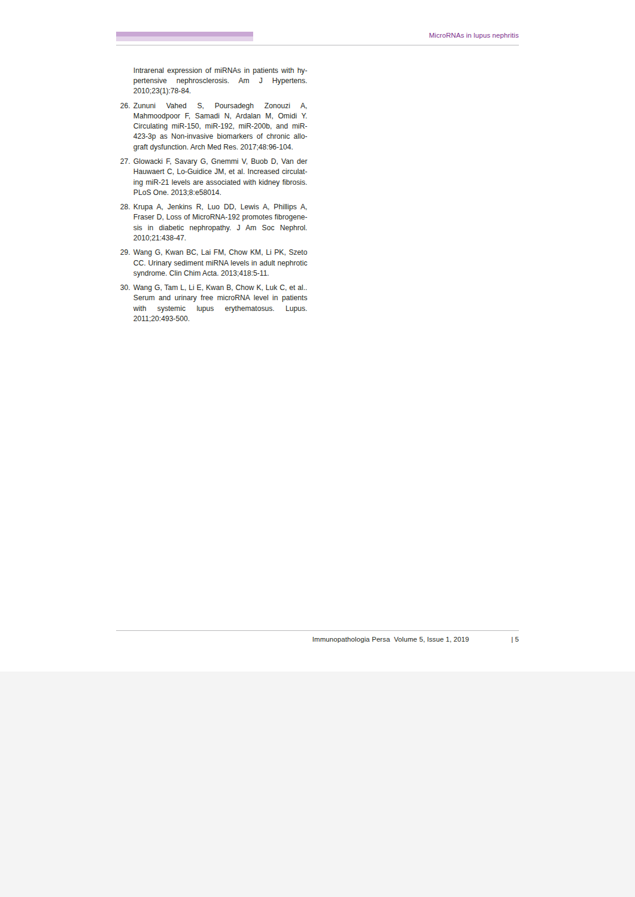MicroRNAs in lupus nephritis
Intrarenal expression of miRNAs in patients with hypertensive nephrosclerosis. Am J Hypertens. 2010;23(1):78-84.
26. Zununi Vahed S, Poursadegh Zonouzi A, Mahmoodpoor F, Samadi N, Ardalan M, Omidi Y. Circulating miR-150, miR-192, miR-200b, and miR-423-3p as Non-invasive biomarkers of chronic allograft dysfunction. Arch Med Res. 2017;48:96-104.
27. Glowacki F, Savary G, Gnemmi V, Buob D, Van der Hauwaert C, Lo-Guidice JM, et al. Increased circulating miR-21 levels are associated with kidney fibrosis. PLoS One. 2013;8:e58014.
28. Krupa A, Jenkins R, Luo DD, Lewis A, Phillips A, Fraser D, Loss of MicroRNA-192 promotes fibrogenesis in diabetic nephropathy. J Am Soc Nephrol. 2010;21:438-47.
29. Wang G, Kwan BC, Lai FM, Chow KM, Li PK, Szeto CC. Urinary sediment miRNA levels in adult nephrotic syndrome. Clin Chim Acta. 2013;418:5-11.
30. Wang G, Tam L, Li E, Kwan B, Chow K, Luk C, et al.. Serum and urinary free microRNA level in patients with systemic lupus erythematosus. Lupus. 2011;20:493-500.
Immunopathologia Persa Volume 5, Issue 1, 2019 | 5